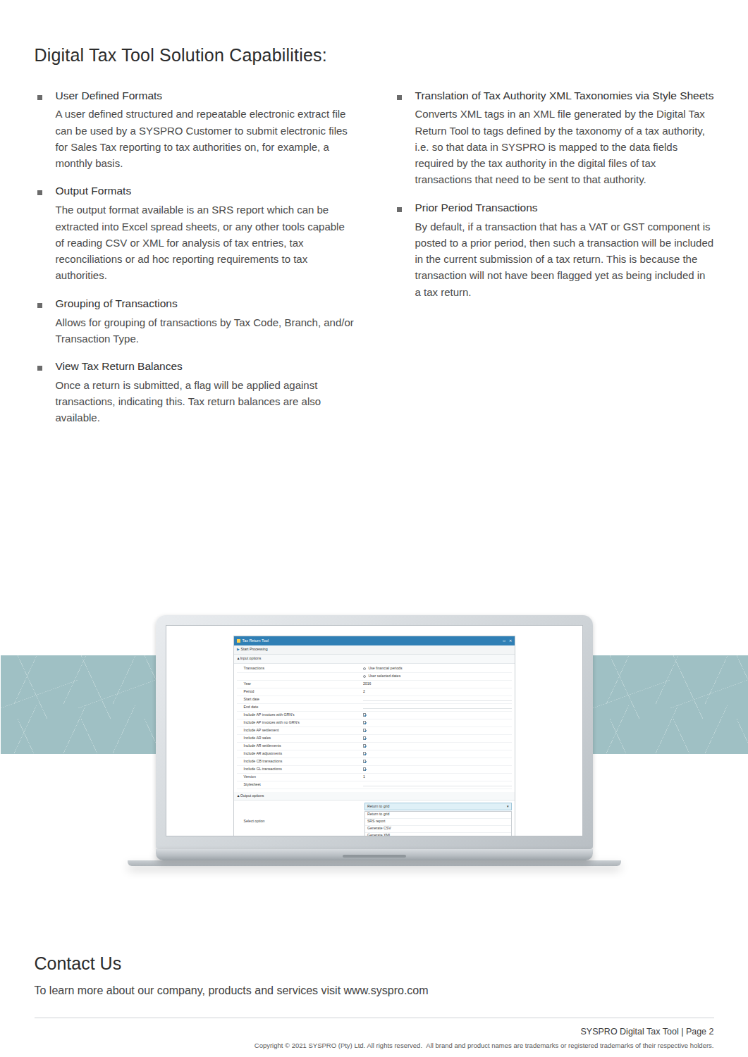Digital Tax Tool Solution Capabilities:
User Defined Formats
A user defined structured and repeatable electronic extract file can be used by a SYSPRO Customer to submit electronic files for Sales Tax reporting to tax authorities on, for example, a monthly basis.
Output Formats
The output format available is an SRS report which can be extracted into Excel spread sheets, or any other tools capable of reading CSV or XML for analysis of tax entries, tax reconciliations or ad hoc reporting requirements to tax authorities.
Grouping of Transactions
Allows for grouping of transactions by Tax Code, Branch, and/or Transaction Type.
View Tax Return Balances
Once a return is submitted, a flag will be applied against transactions, indicating this. Tax return balances are also available.
Translation of Tax Authority XML Taxonomies via Style Sheets
Converts XML tags in an XML file generated by the Digital Tax Return Tool to tags defined by the taxonomy of a tax authority, i.e. so that data in SYSPRO is mapped to the data fields required by the tax authority in the digital files of tax transactions that need to be sent to that authority.
Prior Period Transactions
By default, if a transaction that has a VAT or GST component is posted to a prior period, then such a transaction will be included in the current submission of a tax return. This is because the transaction will not have been flagged yet as being included in a tax return.
Tax Return Tool
□✕
▶Start Processing
▲Input options
Transactions
Use financial periods
User selected dates
Year
2016
Period
2
Start date
End date
Include AP invoices with GRN's
Include AP invoices with no GRN's
Include AP settlement
Include AR sales
Include AR settlements
Include AR adjustments
Include CB transactions
Include GL transactions
Version
1
Stylesheet
▲Output options
Select option
Return to grid▾
Return to grid
SRS report
Generate CSV
Generate XML
Filename
Path
Group by tax code
Group by branch
Group by transaction
Contact Us
To learn more about our company, products and services visit www.syspro.com
SYSPRO Digital Tax Tool | Page 2
Copyright © 2021 SYSPRO (Pty) Ltd. All rights reserved. All brand and product names are trademarks or registered trademarks of their respective holders.